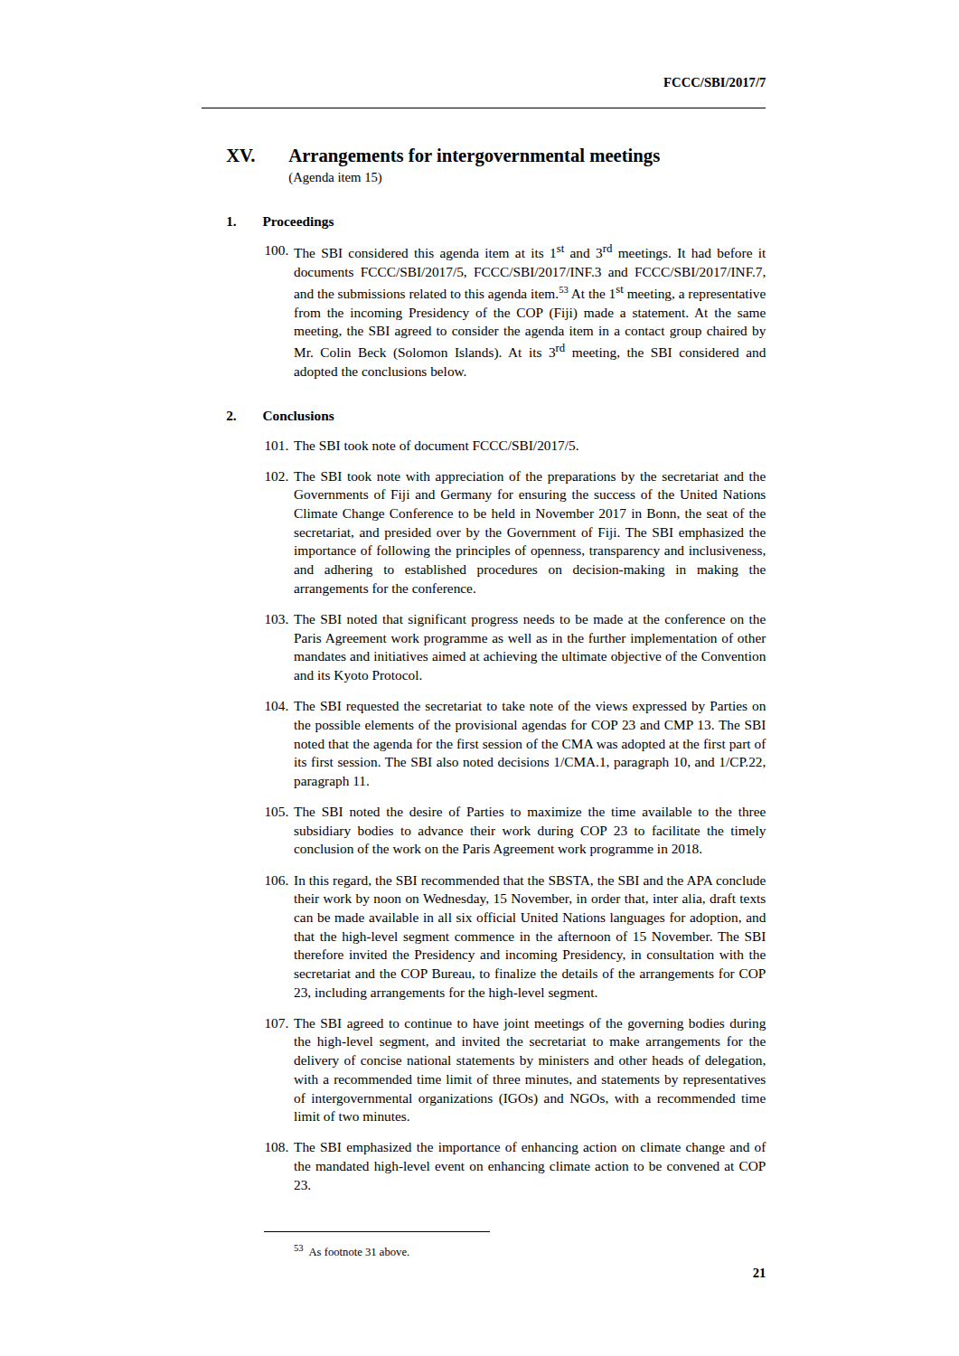FCCC/SBI/2017/7
XV. Arrangements for intergovernmental meetings
(Agenda item 15)
1. Proceedings
100. The SBI considered this agenda item at its 1st and 3rd meetings. It had before it documents FCCC/SBI/2017/5, FCCC/SBI/2017/INF.3 and FCCC/SBI/2017/INF.7, and the submissions related to this agenda item.53 At the 1st meeting, a representative from the incoming Presidency of the COP (Fiji) made a statement. At the same meeting, the SBI agreed to consider the agenda item in a contact group chaired by Mr. Colin Beck (Solomon Islands). At its 3rd meeting, the SBI considered and adopted the conclusions below.
2. Conclusions
101. The SBI took note of document FCCC/SBI/2017/5.
102. The SBI took note with appreciation of the preparations by the secretariat and the Governments of Fiji and Germany for ensuring the success of the United Nations Climate Change Conference to be held in November 2017 in Bonn, the seat of the secretariat, and presided over by the Government of Fiji. The SBI emphasized the importance of following the principles of openness, transparency and inclusiveness, and adhering to established procedures on decision-making in making the arrangements for the conference.
103. The SBI noted that significant progress needs to be made at the conference on the Paris Agreement work programme as well as in the further implementation of other mandates and initiatives aimed at achieving the ultimate objective of the Convention and its Kyoto Protocol.
104. The SBI requested the secretariat to take note of the views expressed by Parties on the possible elements of the provisional agendas for COP 23 and CMP 13. The SBI noted that the agenda for the first session of the CMA was adopted at the first part of its first session. The SBI also noted decisions 1/CMA.1, paragraph 10, and 1/CP.22, paragraph 11.
105. The SBI noted the desire of Parties to maximize the time available to the three subsidiary bodies to advance their work during COP 23 to facilitate the timely conclusion of the work on the Paris Agreement work programme in 2018.
106. In this regard, the SBI recommended that the SBSTA, the SBI and the APA conclude their work by noon on Wednesday, 15 November, in order that, inter alia, draft texts can be made available in all six official United Nations languages for adoption, and that the high-level segment commence in the afternoon of 15 November. The SBI therefore invited the Presidency and incoming Presidency, in consultation with the secretariat and the COP Bureau, to finalize the details of the arrangements for COP 23, including arrangements for the high-level segment.
107. The SBI agreed to continue to have joint meetings of the governing bodies during the high-level segment, and invited the secretariat to make arrangements for the delivery of concise national statements by ministers and other heads of delegation, with a recommended time limit of three minutes, and statements by representatives of intergovernmental organizations (IGOs) and NGOs, with a recommended time limit of two minutes.
108. The SBI emphasized the importance of enhancing action on climate change and of the mandated high-level event on enhancing climate action to be convened at COP 23.
53As footnote 31 above.
21